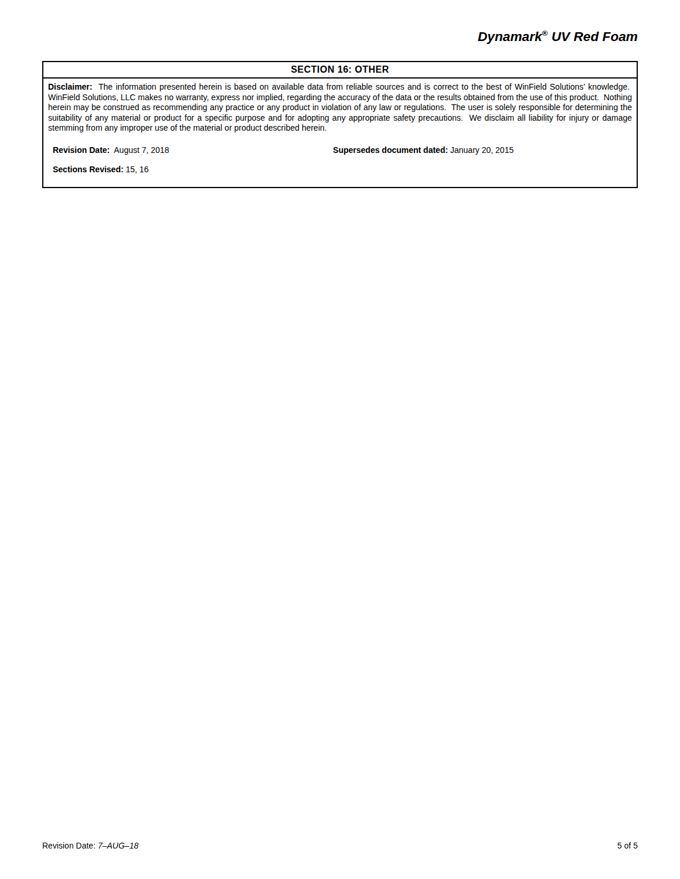Dynamark® UV Red Foam
| SECTION 16: OTHER |
| --- |
| Disclaimer: The information presented herein is based on available data from reliable sources and is correct to the best of WinField Solutions’ knowledge. WinField Solutions, LLC makes no warranty, express nor implied, regarding the accuracy of the data or the results obtained from the use of this product. Nothing herein may be construed as recommending any practice or any product in violation of any law or regulations. The user is solely responsible for determining the suitability of any material or product for a specific purpose and for adopting any appropriate safety precautions. We disclaim all liability for injury or damage stemming from any improper use of the material or product described herein. / Revision Date: August 7, 2018 / Supersedes document dated: January 20, 2015 / / Sections Revised: 15, 16 / / |
Revision Date: 7–AUG–18 5 of 5